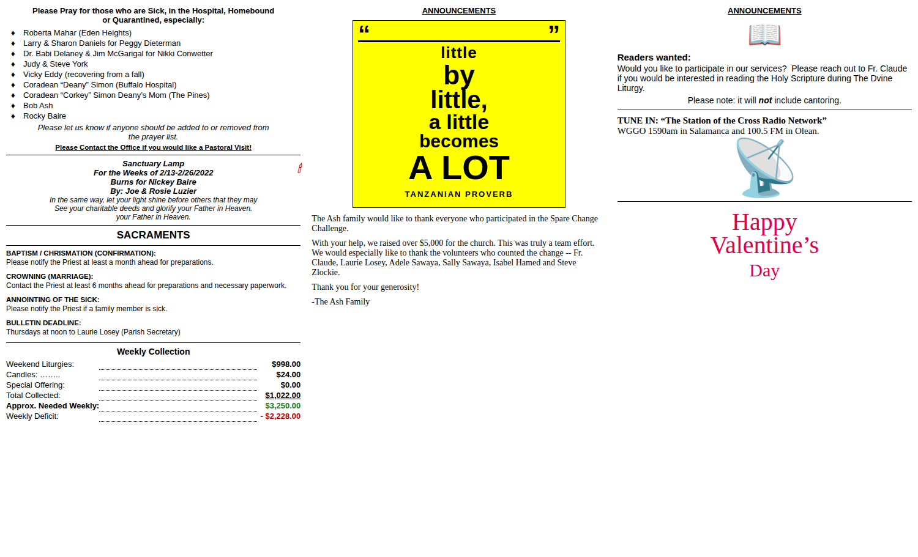Please Pray for those who are Sick, in the Hospital, Homebound
or Quarantined, especially:
Roberta Mahar (Eden Heights)
Larry & Sharon Daniels for Peggy Dieterman
Dr. Babi Delaney & Jim McGarigal for Nikki Conwetter
Judy & Steve York
Vicky Eddy (recovering from a fall)
Coradean “Deany” Simon (Buffalo Hospital)
Coradean “Corkey” Simon Deany’s Mom (The Pines)
Bob Ash
Rocky Baire
Please let us know if anyone should be added to or removed from
the prayer list.
Please Contact the Office if you would like a Pastoral Visit!
🕯 Sanctuary Lamp
For the Weeks of 2/13-2/26/2022
Burns for Nickey Baire
By: Joe & Rosie Luzier
In the same way, let your light shine before others that they may
See your charitable deeds and glorify your Father in Heaven.
your Father in Heaven.
SACRAMENTS
BAPTISM / CHRISMATION (CONFIRMATION):
Please notify the Priest at least a month ahead for preparations.
CROWNING (MARRIAGE):
Contact the Priest at least 6 months ahead for preparations and necessary paperwork.
ANNOINTING OF THE SICK:
Please notify the Priest if a family member is sick.
BULLETIN DEADLINE:
Thursdays at noon to Laurie Losey (Parish Secretary)
Weekly Collection
| Weekend Liturgies: | | $998.00 |
| Candles: …….. | | $24.00 |
| Special Offering: | | $0.00 |
| Total Collected: | | $1,022.00 |
| Approx. Needed Weekly: | | $3,250.00 |
| Weekly Deficit: | | - $2,228.00 |
ANNOUNCEMENTS
“”
little
by
little,
a little
becomes
A LOT
TANZANIAN PROVERB
The Ash family would like to thank everyone who participated in the Spare Change Challenge.
With your help, we raised over $5,000 for the church. This was truly a team effort. We would especially like to thank the volunteers who counted the change -- Fr. Claude, Laurie Losey, Adele Sawaya, Sally Sawaya, Isabel Hamed and Steve Zlockie.
Thank you for your generosity!
-The Ash Family
ANNOUNCEMENTS
📖
Readers wanted:
Would you like to participate in our services? Please reach out to Fr. Claude if you would be interested in reading the Holy Scripture during The Dvine Liturgy.
Please note: it will not include cantoring.
TUNE IN: “The Station of the Cross Radio Network”
WGGO 1590am in Salamanca and 100.5 FM in Olean.
📡
Happy
Valentine’s
Day